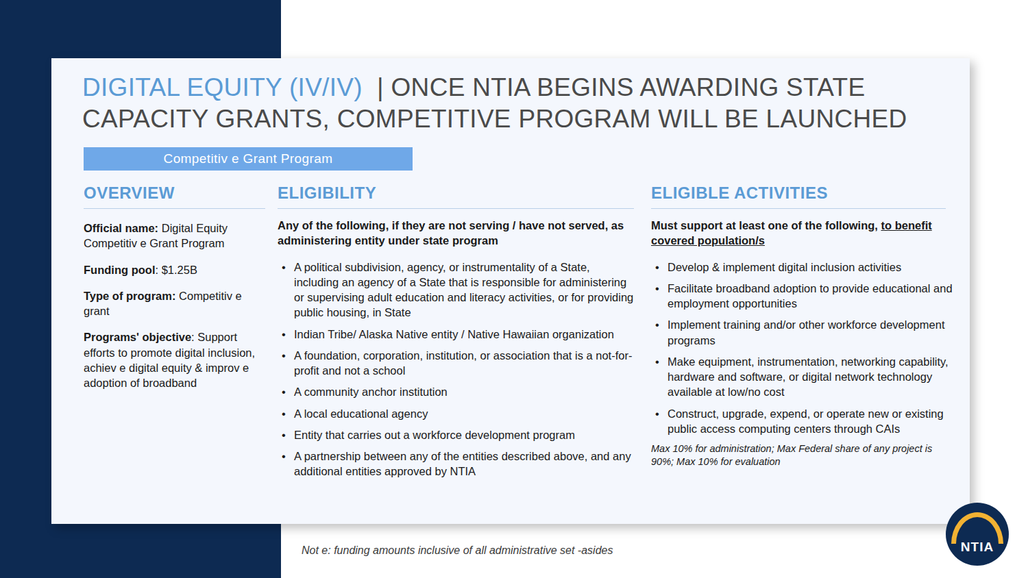DIGITAL EQUITY (IV/IV) | ONCE NTIA BEGINS AWARDING STATE CAPACITY GRANTS, COMPETITIVE PROGRAM WILL BE LAUNCHED
Competitiv e Grant Program
OVERVIEW
ELIGIBILITY
ELIGIBLE ACTIVITIES
Official name: Digital Equity Competitiv e Grant Program
Funding pool: $1.25B
Type of program: Competitiv e grant
Programs' objective: Support efforts to promote digital inclusion, achiev e digital equity & improv e adoption of broadband
Any of the following, if they are not serving / have not served, as administering entity under state program
A political subdivision, agency, or instrumentality of a State, including an agency of a State that is responsible for administering or supervising adult education and literacy activities, or for providing public housing, in State
Indian Tribe/ Alaska Native entity / Native Hawaiian organization
A foundation, corporation, institution, or association that is a not-for-profit and not a school
A community anchor institution
A local educational agency
Entity that carries out a workforce development program
A partnership between any of the entities described above, and any additional entities approved by NTIA
Must support at least one of the following, to benefit covered population/s
Develop & implement digital inclusion activities
Facilitate broadband adoption to provide educational and employment opportunities
Implement training and/or other workforce development programs
Make equipment, instrumentation, networking capability, hardware and software, or digital network technology available at low/no cost
Construct, upgrade, expend, or operate new or existing public access computing centers through CAIs
Max 10% for administration; Max Federal share of any project is 90%; Max 10% for evaluation
Not e: funding amounts inclusive of all administrative set -asides
NTIA